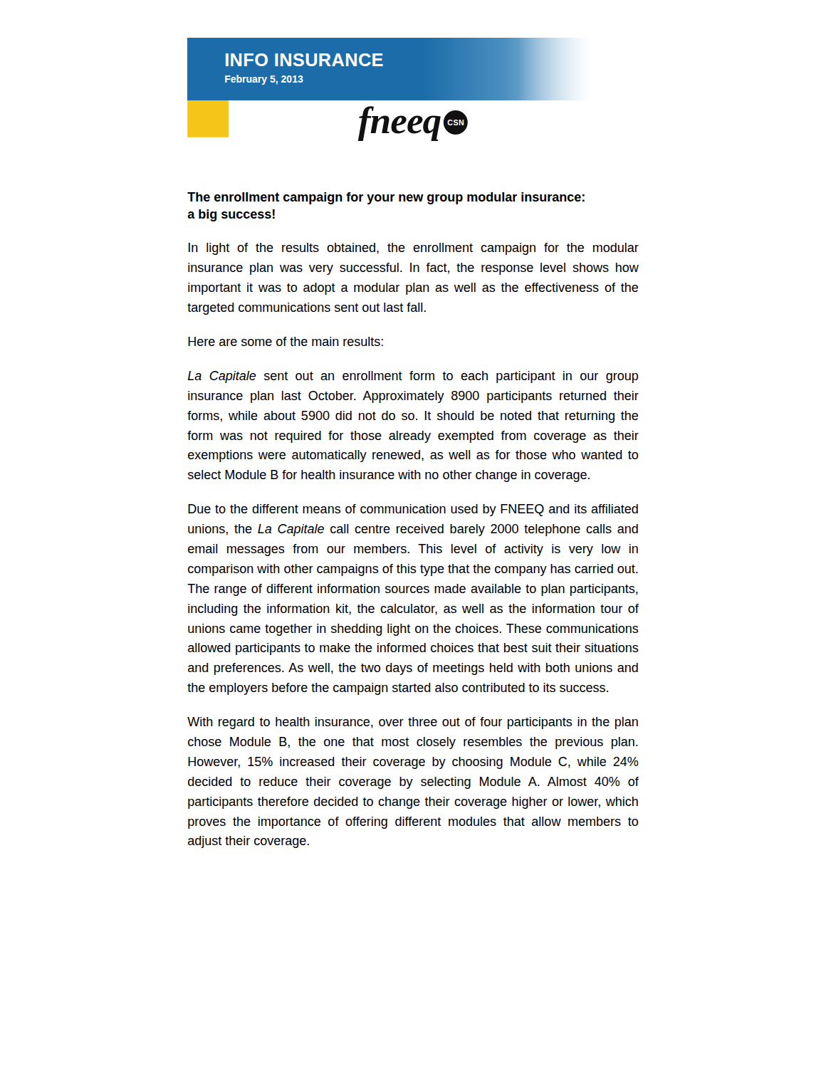INFO INSURANCE
February 5, 2013
fneeq CSN
The enrollment campaign for your new group modular insurance:
a big success!
In light of the results obtained, the enrollment campaign for the modular insurance plan was very successful. In fact, the response level shows how important it was to adopt a modular plan as well as the effectiveness of the targeted communications sent out last fall.
Here are some of the main results:
La Capitale sent out an enrollment form to each participant in our group insurance plan last October. Approximately 8900 participants returned their forms, while about 5900 did not do so. It should be noted that returning the form was not required for those already exempted from coverage as their exemptions were automatically renewed, as well as for those who wanted to select Module B for health insurance with no other change in coverage.
Due to the different means of communication used by FNEEQ and its affiliated unions, the La Capitale call centre received barely 2000 telephone calls and email messages from our members. This level of activity is very low in comparison with other campaigns of this type that the company has carried out. The range of different information sources made available to plan participants, including the information kit, the calculator, as well as the information tour of unions came together in shedding light on the choices. These communications allowed participants to make the informed choices that best suit their situations and preferences. As well, the two days of meetings held with both unions and the employers before the campaign started also contributed to its success.
With regard to health insurance, over three out of four participants in the plan chose Module B, the one that most closely resembles the previous plan. However, 15% increased their coverage by choosing Module C, while 24% decided to reduce their coverage by selecting Module A. Almost 40% of participants therefore decided to change their coverage higher or lower, which proves the importance of offering different modules that allow members to adjust their coverage.